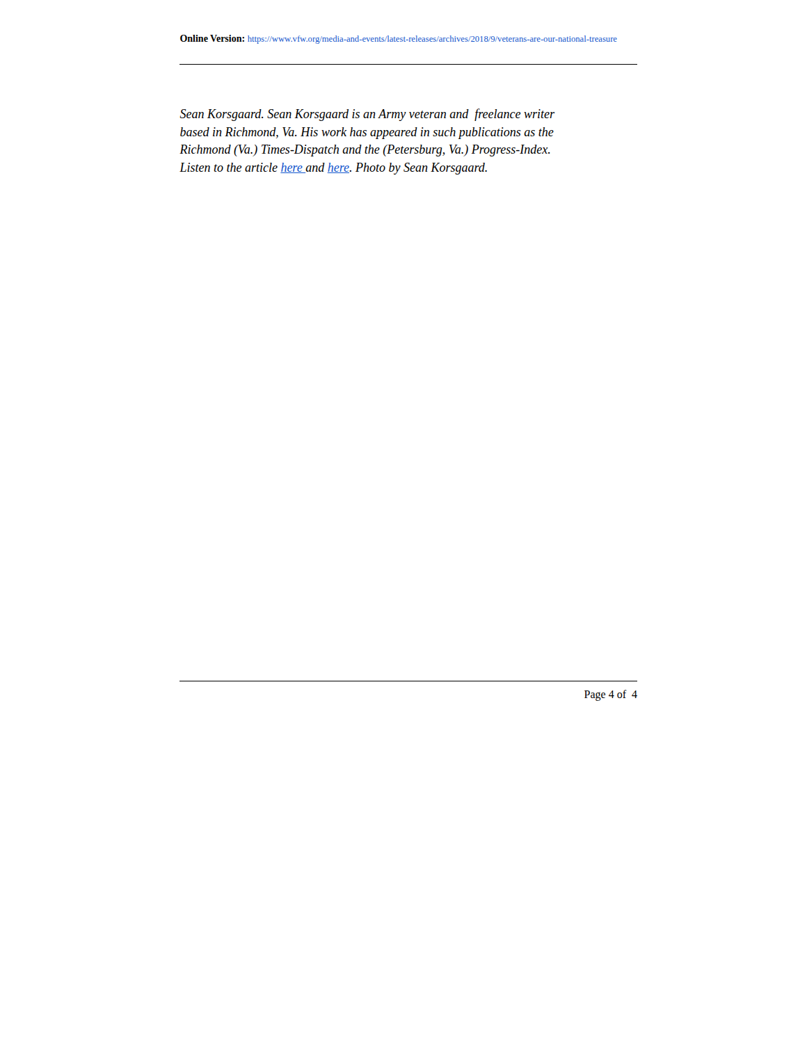Online Version: https://www.vfw.org/media-and-events/latest-releases/archives/2018/9/veterans-are-our-national-treasure
Sean Korsgaard. Sean Korsgaard is an Army veteran and freelance writer based in Richmond, Va. His work has appeared in such publications as the Richmond (Va.) Times-Dispatch and the (Petersburg, Va.) Progress-Index. Listen to the article here and here. Photo by Sean Korsgaard.
Page 4 of 4